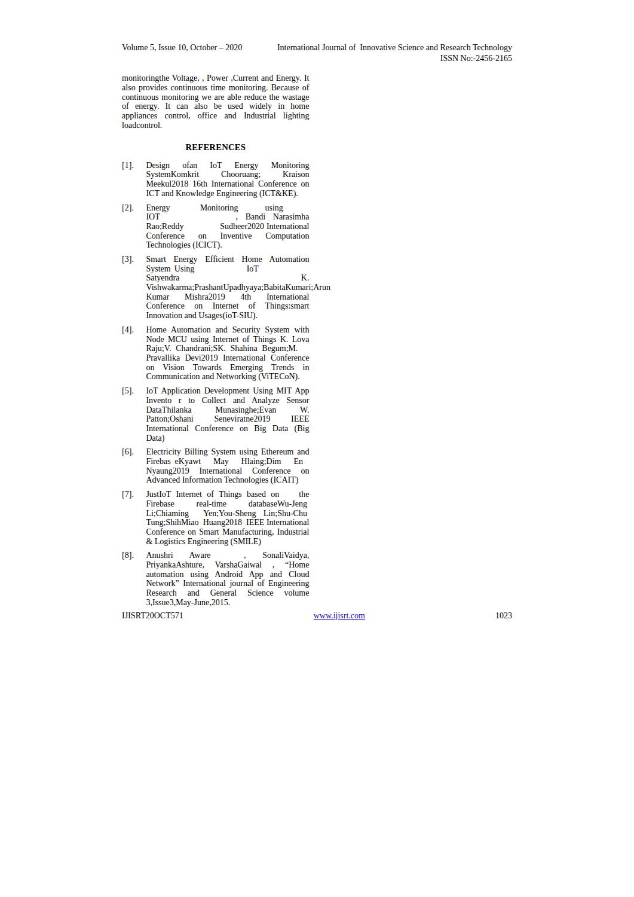Volume 5, Issue 10, October – 2020
International Journal of Innovative Science and Research Technology
ISSN No:-2456-2165
monitoringthe Voltage, , Power ,Current and Energy. It also provides continuous time monitoring. Because of continuous monitoring we are able reduce the wastage of energy. It can also be used widely in home appliances control, office and Industrial lighting loadcontrol.
REFERENCES
Design ofan IoT Energy Monitoring SystemKomkrit Chooruang; Kraison Meekul2018 16th International Conference on ICT and Knowledge Engineering (ICT&KE).
Energy Monitoring using IOT , Bandi Narasimha Rao;Reddy Sudheer2020 International Conference on Inventive Computation Technologies (ICICT).
Smart Energy Efficient Home Automation System Using IoT Satyendra K. Vishwakarma;PrashantUpadhyaya;BabitaKumari;Arun Kumar Mishra2019 4th International Conference on Internet of Things:smart Innovation and Usages(ioT-SIU).
Home Automation and Security System with Node MCU using Internet of Things K. Lova Raju;V. Chandrani;SK. Shahina Begum;M. Pravallika Devi2019 International Conference on Vision Towards Emerging Trends in Communication and Networking (ViTECoN).
IoT Application Development Using MIT App Invento r to Collect and Analyze Sensor DataThilanka Munasinghe;Evan W. Patton;Oshani Seneviratne2019 IEEE International Conference on Big Data (Big Data)
Electricity Billing System using Ethereum and Firebas eKyawt May Hlaing;Dim En Nyaung2019 International Conference on Advanced Information Technologies (ICAIT)
JustIoT Internet of Things based on the Firebase real-time databaseWu-Jeng Li;Chiaming Yen;You-Sheng Lin;Shu-Chu Tung;ShihMiao Huang2018 IEEE International Conference on Smart Manufacturing, Industrial & Logistics Engineering (SMILE)
Anushri Aware , SonaliVaidya, PriyankaAshture, VarshaGaiwal , “Home automation using Android App and Cloud Network” International journal of Engineering Research and General Science volume 3,Issue3,May-June,2015.
IJISRT20OCT571
www.ijisrt.com
1023